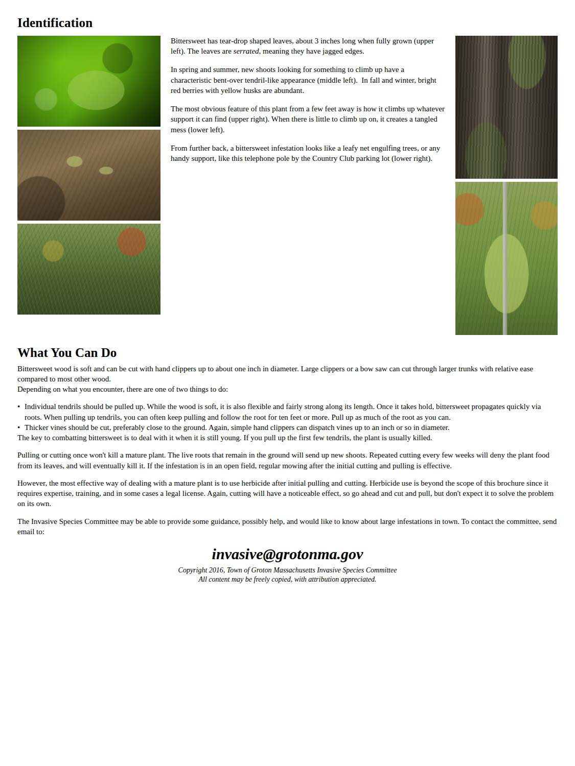Identification
Bittersweet has tear-drop shaped leaves, about 3 inches long when fully grown (upper left). The leaves are serrated, meaning they have jagged edges.
In spring and summer, new shoots looking for something to climb up have a characteristic bent-over tendril-like appearance (middle left). In fall and winter, bright red berries with yellow husks are abundant.
The most obvious feature of this plant from a few feet away is how it climbs up whatever support it can find (upper right). When there is little to climb up on, it creates a tangled mess (lower left).
From further back, a bittersweet infestation looks like a leafy net engulfing trees, or any handy support, like this telephone pole by the Country Club parking lot (lower right).
What You Can Do
Bittersweet wood is soft and can be cut with hand clippers up to about one inch in diameter. Large clippers or a bow saw can cut through larger trunks with relative ease compared to most other wood.
Depending on what you encounter, there are one of two things to do:
Individual tendrils should be pulled up. While the wood is soft, it is also flexible and fairly strong along its length. Once it takes hold, bittersweet propagates quickly via roots. When pulling up tendrils, you can often keep pulling and follow the root for ten feet or more. Pull up as much of the root as you can.
Thicker vines should be cut, preferably close to the ground. Again, simple hand clippers can dispatch vines up to an inch or so in diameter.
The key to combatting bittersweet is to deal with it when it is still young. If you pull up the first few tendrils, the plant is usually killed.
Pulling or cutting once won't kill a mature plant. The live roots that remain in the ground will send up new shoots. Repeated cutting every few weeks will deny the plant food from its leaves, and will eventually kill it. If the infestation is in an open field, regular mowing after the initial cutting and pulling is effective.
However, the most effective way of dealing with a mature plant is to use herbicide after initial pulling and cutting. Herbicide use is beyond the scope of this brochure since it requires expertise, training, and in some cases a legal license. Again, cutting will have a noticeable effect, so go ahead and cut and pull, but don't expect it to solve the problem on its own.
The Invasive Species Committee may be able to provide some guidance, possibly help, and would like to know about large infestations in town. To contact the committee, send email to:
invasive@grotonma.gov
Copyright 2016, Town of Groton Massachusetts Invasive Species Committee
All content may be freely copied, with attribution appreciated.